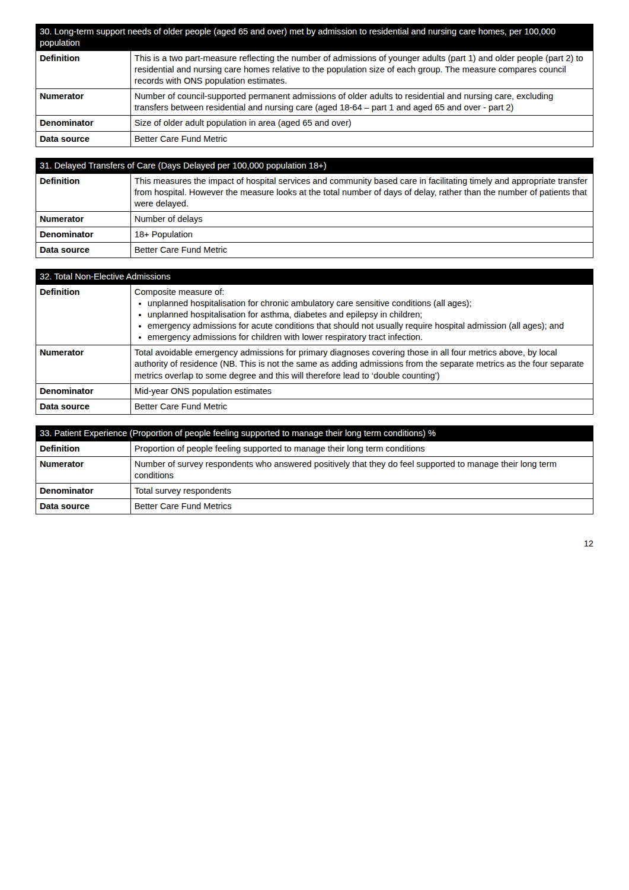| 30. Long-term support needs of older people (aged 65 and over) met by admission to residential and nursing care homes, per 100,000 population |
| --- |
| Definition | This is a two part-measure reflecting the number of admissions of younger adults (part 1) and older people (part 2) to residential and nursing care homes relative to the population size of each group. The measure compares council records with ONS population estimates. |
| Numerator | Number of council-supported permanent admissions of older adults to residential and nursing care, excluding transfers between residential and nursing care (aged 18-64 – part 1 and aged 65 and over - part 2) |
| Denominator | Size of older adult population in area (aged 65 and over) |
| Data source | Better Care Fund Metric |
| 31. Delayed Transfers of Care (Days Delayed per 100,000 population 18+) |
| --- |
| Definition | This measures the impact of hospital services and community based care in facilitating timely and appropriate transfer from hospital. However the measure looks at the total number of days of delay, rather than the number of patients that were delayed. |
| Numerator | Number of delays |
| Denominator | 18+ Population |
| Data source | Better Care Fund Metric |
| 32. Total Non-Elective Admissions |
| --- |
| Definition | Composite measure of: unplanned hospitalisation for chronic ambulatory care sensitive conditions (all ages); unplanned hospitalisation for asthma, diabetes and epilepsy in children; emergency admissions for acute conditions that should not usually require hospital admission (all ages); and emergency admissions for children with lower respiratory tract infection. |
| Numerator | Total avoidable emergency admissions for primary diagnoses covering those in all four metrics above, by local authority of residence (NB. This is not the same as adding admissions from the separate metrics as the four separate metrics overlap to some degree and this will therefore lead to ‘double counting’) |
| Denominator | Mid-year ONS population estimates |
| Data source | Better Care Fund Metric |
| 33. Patient Experience (Proportion of people feeling supported to manage their long term conditions) % |
| --- |
| Definition | Proportion of people feeling supported to manage their long term conditions |
| Numerator | Number of survey respondents who answered positively that they do feel supported to manage their long term conditions |
| Denominator | Total survey respondents |
| Data source | Better Care Fund Metrics |
12